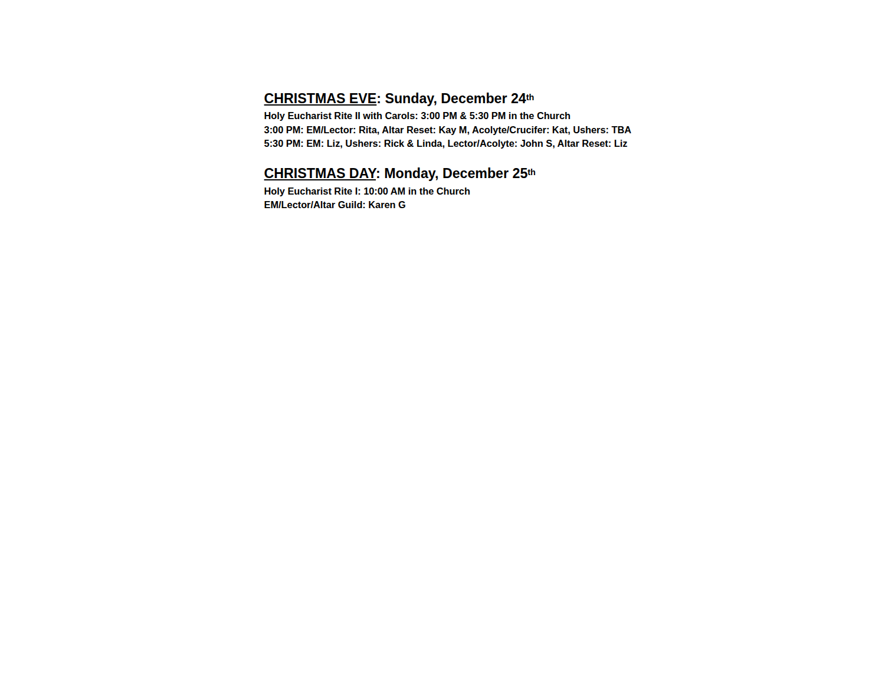CHRISTMAS EVE: Sunday, December 24th
Holy Eucharist Rite II with Carols: 3:00 PM & 5:30 PM in the Church
3:00 PM: EM/Lector: Rita, Altar Reset: Kay M, Acolyte/Crucifer: Kat, Ushers: TBA
5:30 PM: EM: Liz, Ushers: Rick & Linda, Lector/Acolyte: John S, Altar Reset: Liz
CHRISTMAS DAY: Monday, December 25th
Holy Eucharist Rite I: 10:00 AM in the Church
EM/Lector/Altar Guild: Karen G